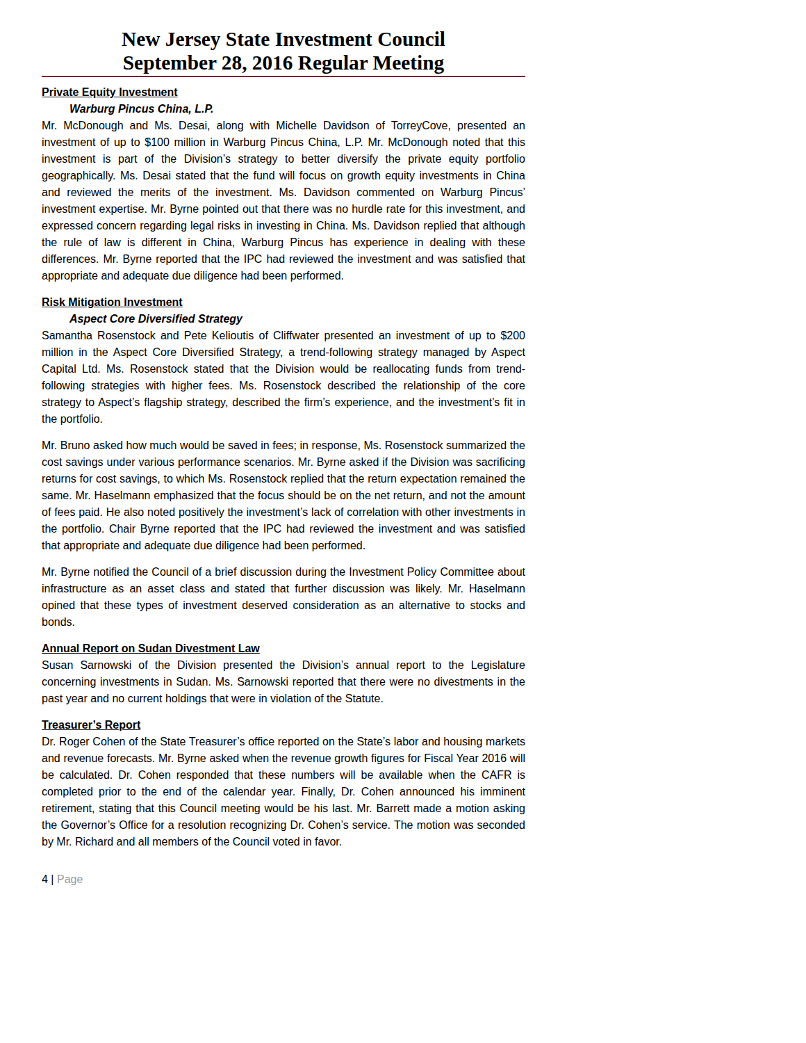New Jersey State Investment Council
September 28, 2016 Regular Meeting
Private Equity Investment
Warburg Pincus China, L.P.
Mr. McDonough and Ms. Desai, along with Michelle Davidson of TorreyCove, presented an investment of up to $100 million in Warburg Pincus China, L.P. Mr. McDonough noted that this investment is part of the Division’s strategy to better diversify the private equity portfolio geographically. Ms. Desai stated that the fund will focus on growth equity investments in China and reviewed the merits of the investment. Ms. Davidson commented on Warburg Pincus’ investment expertise. Mr. Byrne pointed out that there was no hurdle rate for this investment, and expressed concern regarding legal risks in investing in China. Ms. Davidson replied that although the rule of law is different in China, Warburg Pincus has experience in dealing with these differences. Mr. Byrne reported that the IPC had reviewed the investment and was satisfied that appropriate and adequate due diligence had been performed.
Risk Mitigation Investment
Aspect Core Diversified Strategy
Samantha Rosenstock and Pete Kelioutis of Cliffwater presented an investment of up to $200 million in the Aspect Core Diversified Strategy, a trend-following strategy managed by Aspect Capital Ltd. Ms. Rosenstock stated that the Division would be reallocating funds from trend-following strategies with higher fees. Ms. Rosenstock described the relationship of the core strategy to Aspect’s flagship strategy, described the firm’s experience, and the investment’s fit in the portfolio.
Mr. Bruno asked how much would be saved in fees; in response, Ms. Rosenstock summarized the cost savings under various performance scenarios. Mr. Byrne asked if the Division was sacrificing returns for cost savings, to which Ms. Rosenstock replied that the return expectation remained the same. Mr. Haselmann emphasized that the focus should be on the net return, and not the amount of fees paid. He also noted positively the investment’s lack of correlation with other investments in the portfolio. Chair Byrne reported that the IPC had reviewed the investment and was satisfied that appropriate and adequate due diligence had been performed.
Mr. Byrne notified the Council of a brief discussion during the Investment Policy Committee about infrastructure as an asset class and stated that further discussion was likely. Mr. Haselmann opined that these types of investment deserved consideration as an alternative to stocks and bonds.
Annual Report on Sudan Divestment Law
Susan Sarnowski of the Division presented the Division’s annual report to the Legislature concerning investments in Sudan. Ms. Sarnowski reported that there were no divestments in the past year and no current holdings that were in violation of the Statute.
Treasurer’s Report
Dr. Roger Cohen of the State Treasurer’s office reported on the State’s labor and housing markets and revenue forecasts. Mr. Byrne asked when the revenue growth figures for Fiscal Year 2016 will be calculated. Dr. Cohen responded that these numbers will be available when the CAFR is completed prior to the end of the calendar year. Finally, Dr. Cohen announced his imminent retirement, stating that this Council meeting would be his last. Mr. Barrett made a motion asking the Governor’s Office for a resolution recognizing Dr. Cohen’s service. The motion was seconded by Mr. Richard and all members of the Council voted in favor.
4 | Page